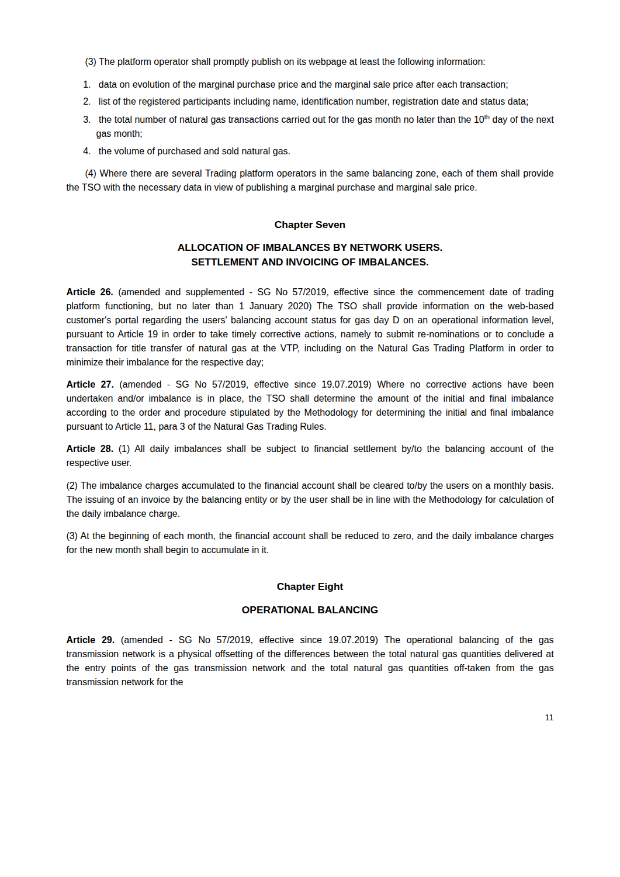(3) The platform operator shall promptly publish on its webpage at least the following information:
1. data on evolution of the marginal purchase price and the marginal sale price after each transaction;
2. list of the registered participants including name, identification number, registration date and status data;
3. the total number of natural gas transactions carried out for the gas month no later than the 10th day of the next gas month;
4. the volume of purchased and sold natural gas.
(4) Where there are several Trading platform operators in the same balancing zone, each of them shall provide the TSO with the necessary data in view of publishing a marginal purchase and marginal sale price.
Chapter Seven
ALLOCATION OF IMBALANCES BY NETWORK USERS.
SETTLEMENT AND INVOICING OF IMBALANCES.
Article 26. (amended and supplemented - SG No 57/2019, effective since the commencement date of trading platform functioning, but no later than 1 January 2020) The TSO shall provide information on the web-based customer's portal regarding the users' balancing account status for gas day D on an operational information level, pursuant to Article 19 in order to take timely corrective actions, namely to submit re-nominations or to conclude a transaction for title transfer of natural gas at the VTP, including on the Natural Gas Trading Platform in order to minimize their imbalance for the respective day;
Article 27. (amended - SG No 57/2019, effective since 19.07.2019) Where no corrective actions have been undertaken and/or imbalance is in place, the TSO shall determine the amount of the initial and final imbalance according to the order and procedure stipulated by the Methodology for determining the initial and final imbalance pursuant to Article 11, para 3 of the Natural Gas Trading Rules.
Article 28. (1) All daily imbalances shall be subject to financial settlement by/to the balancing account of the respective user.
(2) The imbalance charges accumulated to the financial account shall be cleared to/by the users on a monthly basis. The issuing of an invoice by the balancing entity or by the user shall be in line with the Methodology for calculation of the daily imbalance charge.
(3) At the beginning of each month, the financial account shall be reduced to zero, and the daily imbalance charges for the new month shall begin to accumulate in it.
Chapter Eight
OPERATIONAL BALANCING
Article 29. (amended - SG No 57/2019, effective since 19.07.2019) The operational balancing of the gas transmission network is a physical offsetting of the differences between the total natural gas quantities delivered at the entry points of the gas transmission network and the total natural gas quantities off-taken from the gas transmission network for the
11